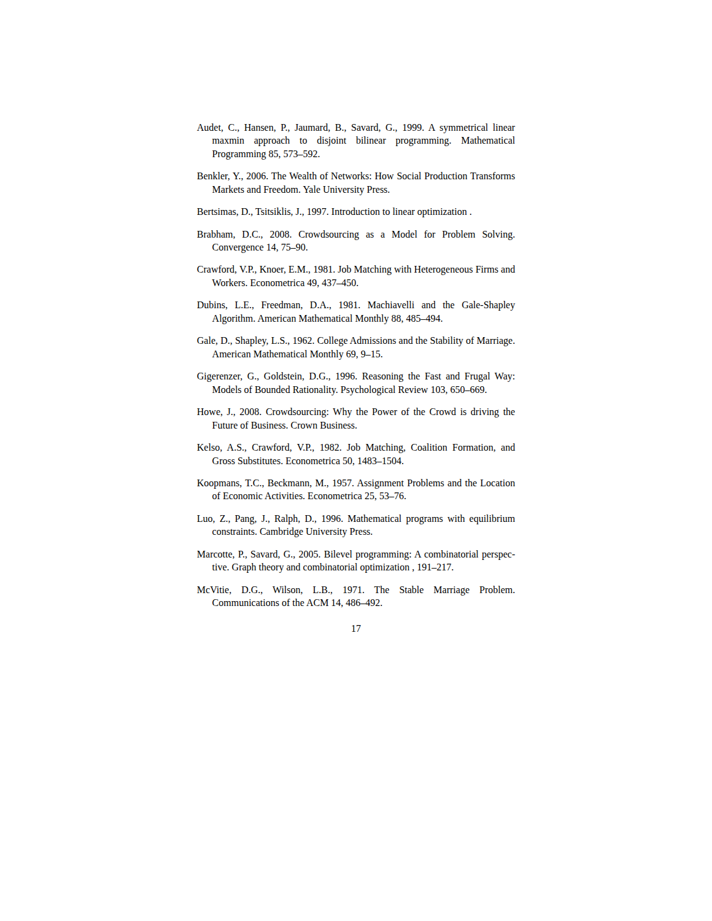Audet, C., Hansen, P., Jaumard, B., Savard, G., 1999. A symmetrical linear maxmin approach to disjoint bilinear programming. Mathematical Programming 85, 573–592.
Benkler, Y., 2006. The Wealth of Networks: How Social Production Transforms Markets and Freedom. Yale University Press.
Bertsimas, D., Tsitsiklis, J., 1997. Introduction to linear optimization .
Brabham, D.C., 2008. Crowdsourcing as a Model for Problem Solving. Convergence 14, 75–90.
Crawford, V.P., Knoer, E.M., 1981. Job Matching with Heterogeneous Firms and Workers. Econometrica 49, 437–450.
Dubins, L.E., Freedman, D.A., 1981. Machiavelli and the Gale-Shapley Algorithm. American Mathematical Monthly 88, 485–494.
Gale, D., Shapley, L.S., 1962. College Admissions and the Stability of Marriage. American Mathematical Monthly 69, 9–15.
Gigerenzer, G., Goldstein, D.G., 1996. Reasoning the Fast and Frugal Way: Models of Bounded Rationality. Psychological Review 103, 650–669.
Howe, J., 2008. Crowdsourcing: Why the Power of the Crowd is driving the Future of Business. Crown Business.
Kelso, A.S., Crawford, V.P., 1982. Job Matching, Coalition Formation, and Gross Substitutes. Econometrica 50, 1483–1504.
Koopmans, T.C., Beckmann, M., 1957. Assignment Problems and the Location of Economic Activities. Econometrica 25, 53–76.
Luo, Z., Pang, J., Ralph, D., 1996. Mathematical programs with equilibrium constraints. Cambridge University Press.
Marcotte, P., Savard, G., 2005. Bilevel programming: A combinatorial perspective. Graph theory and combinatorial optimization , 191–217.
McVitie, D.G., Wilson, L.B., 1971. The Stable Marriage Problem. Communications of the ACM 14, 486–492.
17